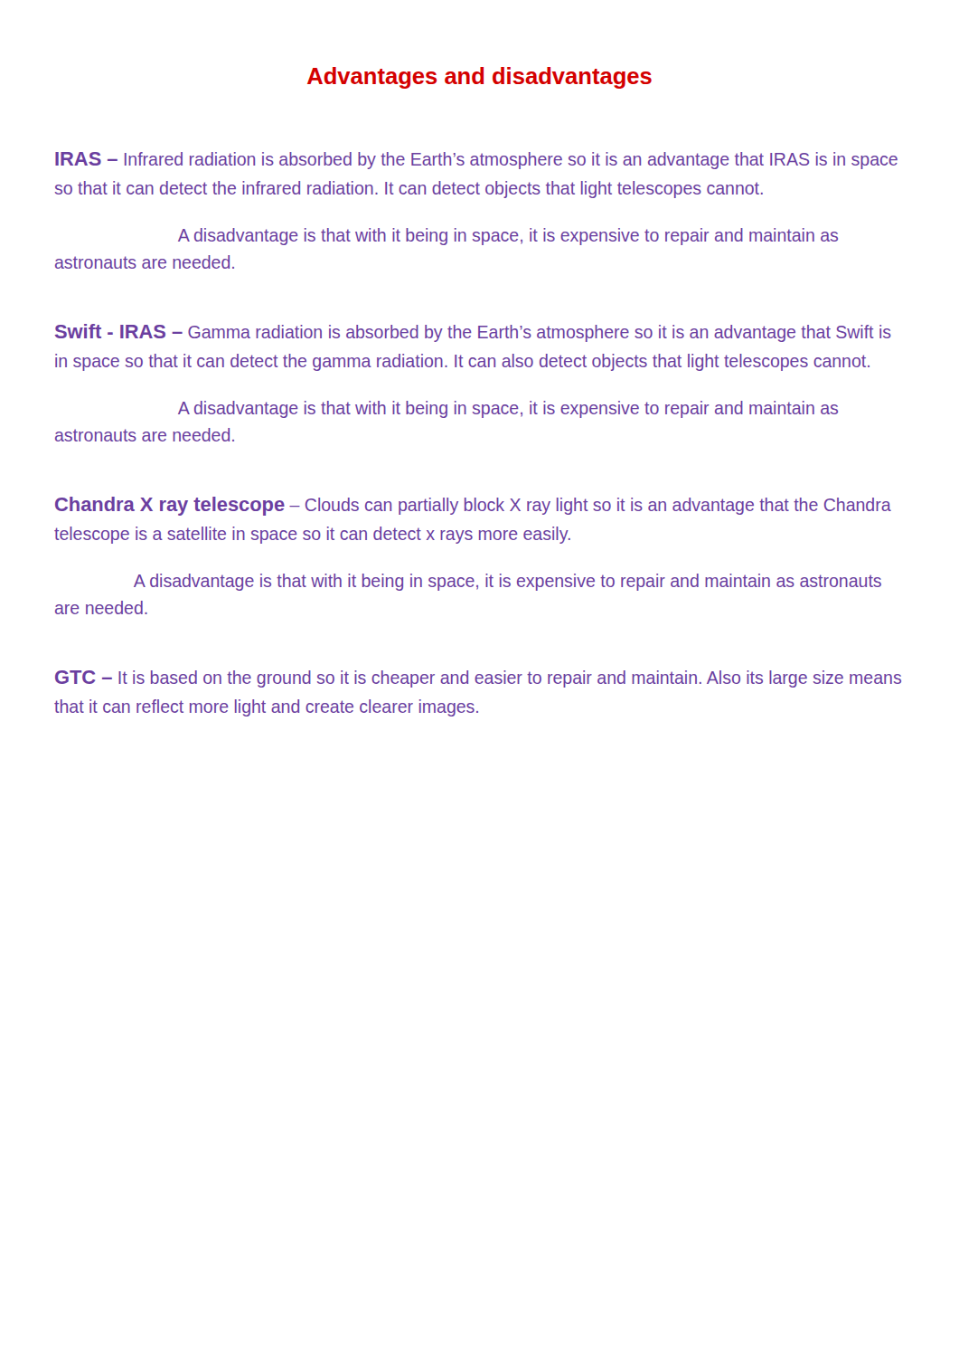Advantages and disadvantages
IRAS – Infrared radiation is absorbed by the Earth’s atmosphere so it is an advantage that IRAS is in space so that it can detect the infrared radiation. It can detect objects that light telescopes cannot.
A disadvantage is that with it being in space, it is expensive to repair and maintain as astronauts are needed.
Swift - IRAS – Gamma radiation is absorbed by the Earth’s atmosphere so it is an advantage that Swift is in space so that it can detect the gamma radiation. It can also detect objects that light telescopes cannot.
A disadvantage is that with it being in space, it is expensive to repair and maintain as astronauts are needed.
Chandra X ray telescope – Clouds can partially block X ray light so it is an advantage that the Chandra telescope is a satellite in space so it can detect x rays more easily.
A disadvantage is that with it being in space, it is expensive to repair and maintain as astronauts are needed.
GTC – It is based on the ground so it is cheaper and easier to repair and maintain. Also its large size means that it can reflect more light and create clearer images.